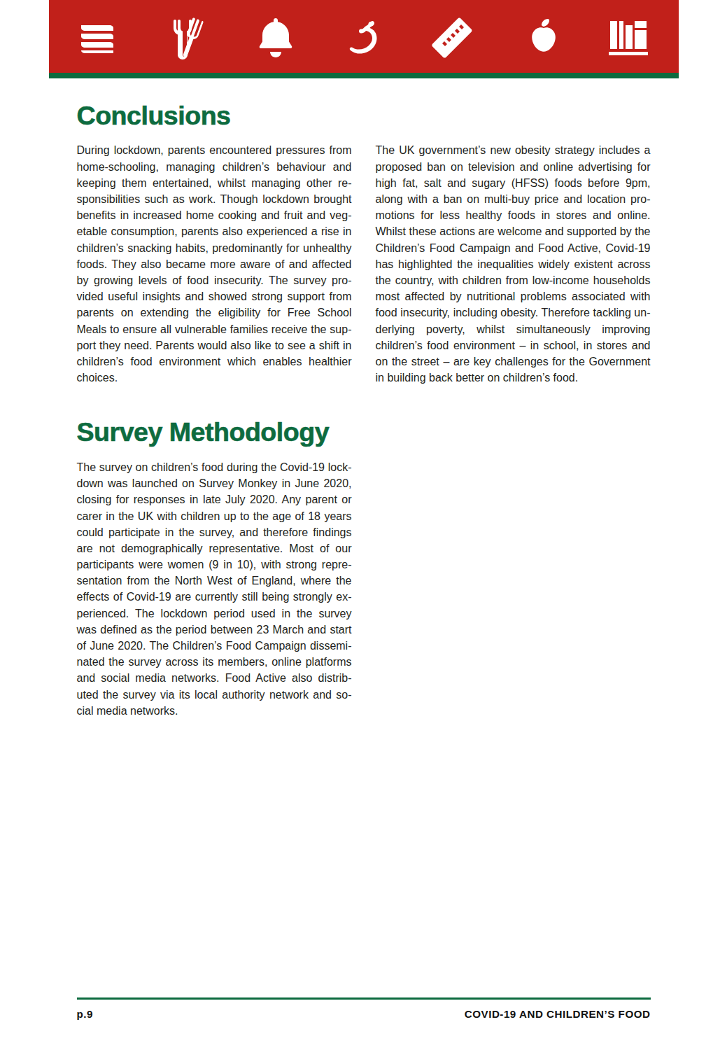Conclusions
During lockdown, parents encountered pressures from home-schooling, managing children’s behaviour and keeping them entertained, whilst managing other responsibilities such as work. Though lockdown brought benefits in increased home cooking and fruit and vegetable consumption, parents also experienced a rise in children’s snacking habits, predominantly for unhealthy foods. They also became more aware of and affected by growing levels of food insecurity. The survey provided useful insights and showed strong support from parents on extending the eligibility for Free School Meals to ensure all vulnerable families receive the support they need. Parents would also like to see a shift in children’s food environment which enables healthier choices.
The UK government’s new obesity strategy includes a proposed ban on television and online advertising for high fat, salt and sugary (HFSS) foods before 9pm, along with a ban on multi-buy price and location promotions for less healthy foods in stores and online. Whilst these actions are welcome and supported by the Children’s Food Campaign and Food Active, Covid-19 has highlighted the inequalities widely existent across the country, with children from low-income households most affected by nutritional problems associated with food insecurity, including obesity. Therefore tackling underlying poverty, whilst simultaneously improving children’s food environment – in school, in stores and on the street – are key challenges for the Government in building back better on children’s food.
Survey Methodology
The survey on children’s food during the Covid-19 lockdown was launched on Survey Monkey in June 2020, closing for responses in late July 2020. Any parent or carer in the UK with children up to the age of 18 years could participate in the survey, and therefore findings are not demographically representative. Most of our participants were women (9 in 10), with strong representation from the North West of England, where the effects of Covid-19 are currently still being strongly experienced. The lockdown period used in the survey was defined as the period between 23 March and start of June 2020. The Children’s Food Campaign disseminated the survey across its members, online platforms and social media networks. Food Active also distributed the survey via its local authority network and social media networks.
p.9 COVID-19 AND CHILDREN’S FOOD